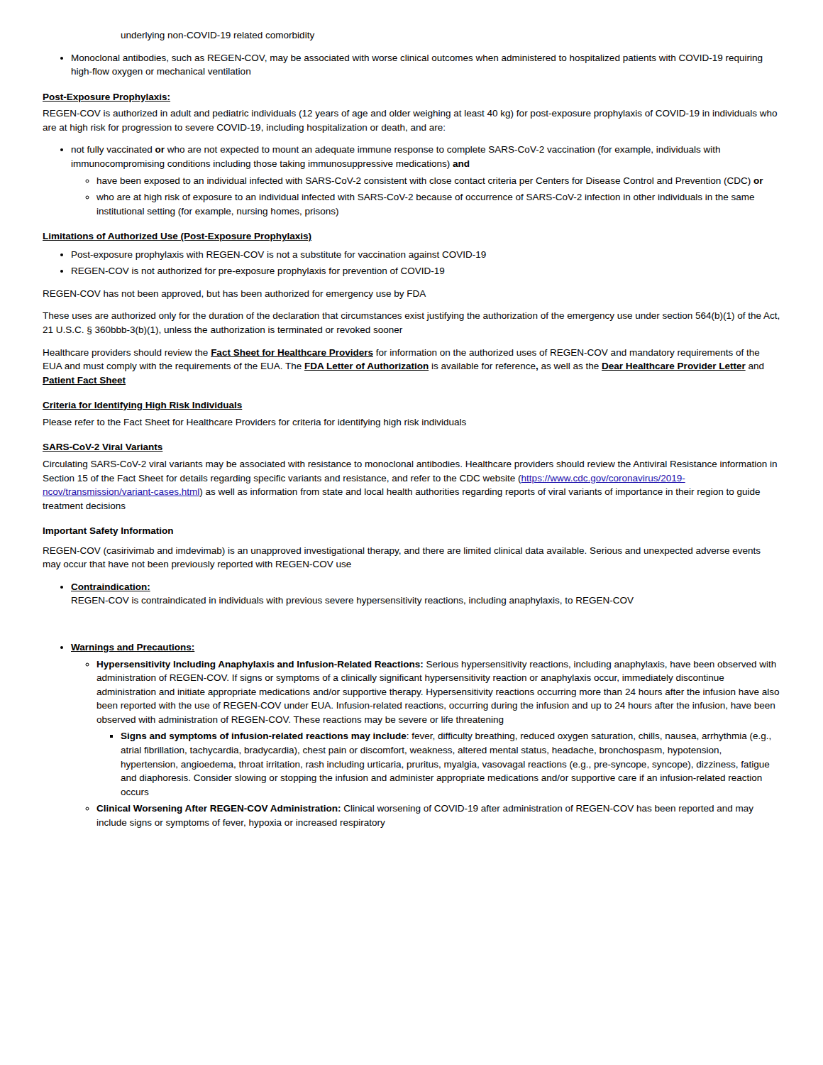underlying non-COVID-19 related comorbidity
Monoclonal antibodies, such as REGEN-COV, may be associated with worse clinical outcomes when administered to hospitalized patients with COVID-19 requiring high-flow oxygen or mechanical ventilation
Post-Exposure Prophylaxis:
REGEN-COV is authorized in adult and pediatric individuals (12 years of age and older weighing at least 40 kg) for post-exposure prophylaxis of COVID-19 in individuals who are at high risk for progression to severe COVID-19, including hospitalization or death, and are:
not fully vaccinated or who are not expected to mount an adequate immune response to complete SARS-CoV-2 vaccination (for example, individuals with immunocompromising conditions including those taking immunosuppressive medications) and
have been exposed to an individual infected with SARS-CoV-2 consistent with close contact criteria per Centers for Disease Control and Prevention (CDC) or
who are at high risk of exposure to an individual infected with SARS-CoV-2 because of occurrence of SARS-CoV-2 infection in other individuals in the same institutional setting (for example, nursing homes, prisons)
Limitations of Authorized Use (Post-Exposure Prophylaxis)
Post-exposure prophylaxis with REGEN-COV is not a substitute for vaccination against COVID-19
REGEN-COV is not authorized for pre-exposure prophylaxis for prevention of COVID-19
REGEN-COV has not been approved, but has been authorized for emergency use by FDA
These uses are authorized only for the duration of the declaration that circumstances exist justifying the authorization of the emergency use under section 564(b)(1) of the Act, 21 U.S.C. § 360bbb-3(b)(1), unless the authorization is terminated or revoked sooner
Healthcare providers should review the Fact Sheet for Healthcare Providers for information on the authorized uses of REGEN-COV and mandatory requirements of the EUA and must comply with the requirements of the EUA. The FDA Letter of Authorization is available for reference, as well as the Dear Healthcare Provider Letter and Patient Fact Sheet
Criteria for Identifying High Risk Individuals
Please refer to the Fact Sheet for Healthcare Providers for criteria for identifying high risk individuals
SARS-CoV-2 Viral Variants
Circulating SARS-CoV-2 viral variants may be associated with resistance to monoclonal antibodies. Healthcare providers should review the Antiviral Resistance information in Section 15 of the Fact Sheet for details regarding specific variants and resistance, and refer to the CDC website (https://www.cdc.gov/coronavirus/2019-ncov/transmission/variant-cases.html) as well as information from state and local health authorities regarding reports of viral variants of importance in their region to guide treatment decisions
Important Safety Information
REGEN-COV (casirivimab and imdevimab) is an unapproved investigational therapy, and there are limited clinical data available. Serious and unexpected adverse events may occur that have not been previously reported with REGEN-COV use
Contraindication:
REGEN-COV is contraindicated in individuals with previous severe hypersensitivity reactions, including anaphylaxis, to REGEN-COV
Warnings and Precautions:
Hypersensitivity Including Anaphylaxis and Infusion-Related Reactions: Serious hypersensitivity reactions, including anaphylaxis, have been observed with administration of REGEN-COV. If signs or symptoms of a clinically significant hypersensitivity reaction or anaphylaxis occur, immediately discontinue administration and initiate appropriate medications and/or supportive therapy. Hypersensitivity reactions occurring more than 24 hours after the infusion have also been reported with the use of REGEN-COV under EUA. Infusion-related reactions, occurring during the infusion and up to 24 hours after the infusion, have been observed with administration of REGEN-COV. These reactions may be severe or life threatening
Signs and symptoms of infusion-related reactions may include: fever, difficulty breathing, reduced oxygen saturation, chills, nausea, arrhythmia (e.g., atrial fibrillation, tachycardia, bradycardia), chest pain or discomfort, weakness, altered mental status, headache, bronchospasm, hypotension, hypertension, angioedema, throat irritation, rash including urticaria, pruritus, myalgia, vasovagal reactions (e.g., pre-syncope, syncope), dizziness, fatigue and diaphoresis. Consider slowing or stopping the infusion and administer appropriate medications and/or supportive care if an infusion-related reaction occurs
Clinical Worsening After REGEN-COV Administration: Clinical worsening of COVID-19 after administration of REGEN-COV has been reported and may include signs or symptoms of fever, hypoxia or increased respiratory